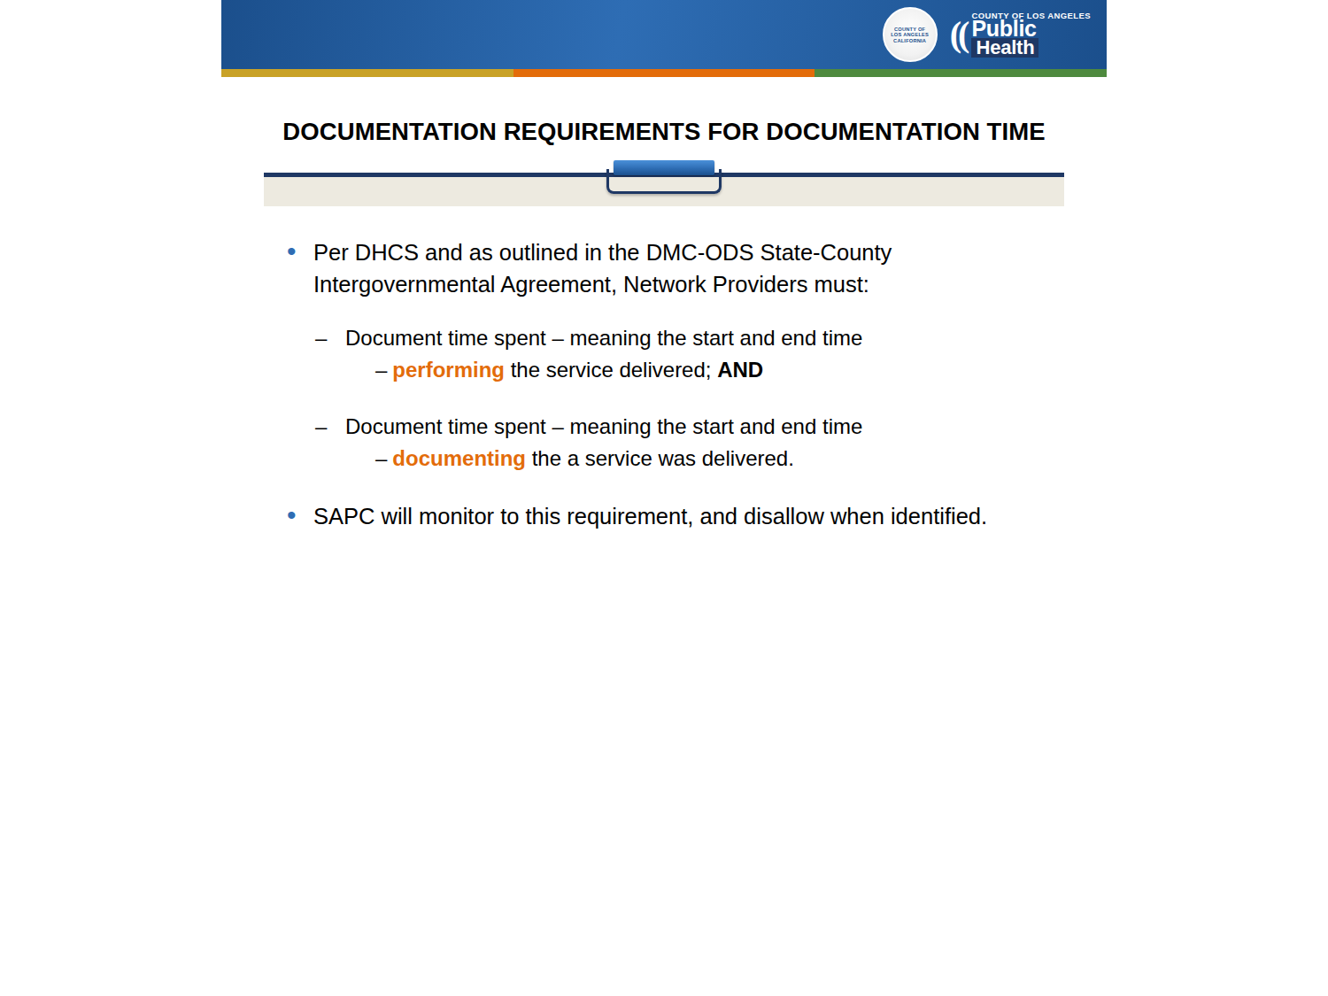COUNTY OF
LOS ANGELES
CALIFORNIA
((
County of Los Angeles
Public Health
DOCUMENTATION REQUIREMENTS FOR DOCUMENTATION TIME
Per DHCS and as outlined in the DMC-ODS State-County Intergovernmental Agreement, Network Providers must:
Document time spent – meaning the start and end time –performing the service delivered; AND
Document time spent – meaning the start and end time –documenting the a service was delivered.
SAPC will monitor to this requirement, and disallow when identified.